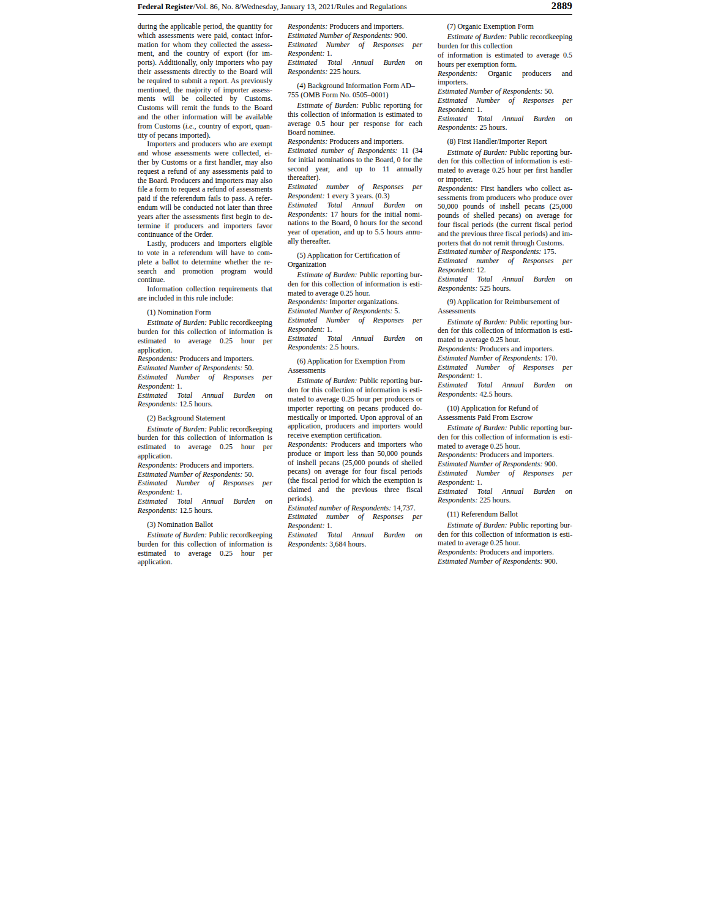Federal Register/Vol. 86, No. 8/Wednesday, January 13, 2021/Rules and Regulations
2889
during the applicable period, the quantity for which assessments were paid, contact information for whom they collected the assessment, and the country of export (for imports). Additionally, only importers who pay their assessments directly to the Board will be required to submit a report. As previously mentioned, the majority of importer assessments will be collected by Customs. Customs will remit the funds to the Board and the other information will be available from Customs (i.e., country of export, quantity of pecans imported).
Importers and producers who are exempt and whose assessments were collected, either by Customs or a first handler, may also request a refund of any assessments paid to the Board. Producers and importers may also file a form to request a refund of assessments paid if the referendum fails to pass. A referendum will be conducted not later than three years after the assessments first begin to determine if producers and importers favor continuance of the Order.
Lastly, producers and importers eligible to vote in a referendum will have to complete a ballot to determine whether the research and promotion program would continue.
Information collection requirements that are included in this rule include:
(1) Nomination Form
Estimate of Burden: Public recordkeeping burden for this collection of information is estimated to average 0.25 hour per application.
Respondents: Producers and importers.
Estimated Number of Respondents: 50.
Estimated Number of Responses per Respondent: 1.
Estimated Total Annual Burden on Respondents: 12.5 hours.
(2) Background Statement
Estimate of Burden: Public recordkeeping burden for this collection of information is estimated to average 0.25 hour per application.
Respondents: Producers and importers.
Estimated Number of Respondents: 50.
Estimated Number of Responses per Respondent: 1.
Estimated Total Annual Burden on Respondents: 12.5 hours.
(3) Nomination Ballot
Estimate of Burden: Public recordkeeping burden for this collection of information is estimated to average 0.25 hour per application.
Respondents: Producers and importers.
Estimated Number of Respondents: 900.
Estimated Number of Responses per Respondent: 1.
Estimated Total Annual Burden on Respondents: 225 hours.
(4) Background Information Form AD–755 (OMB Form No. 0505–0001)
Estimate of Burden: Public reporting for this collection of information is estimated to average 0.5 hour per response for each Board nominee.
Respondents: Producers and importers.
Estimated number of Respondents: 11 (34 for initial nominations to the Board, 0 for the second year, and up to 11 annually thereafter).
Estimated number of Responses per Respondent: 1 every 3 years. (0.3)
Estimated Total Annual Burden on Respondents: 17 hours for the initial nominations to the Board, 0 hours for the second year of operation, and up to 5.5 hours annually thereafter.
(5) Application for Certification of Organization
Estimate of Burden: Public reporting burden for this collection of information is estimated to average 0.25 hour.
Respondents: Importer organizations.
Estimated Number of Respondents: 5.
Estimated Number of Responses per Respondent: 1.
Estimated Total Annual Burden on Respondents: 2.5 hours.
(6) Application for Exemption From Assessments
Estimate of Burden: Public reporting burden for this collection of information is estimated to average 0.25 hour per producers or importer reporting on pecans produced domestically or imported. Upon approval of an application, producers and importers would receive exemption certification.
Respondents: Producers and importers who produce or import less than 50,000 pounds of inshell pecans (25,000 pounds of shelled pecans) on average for four fiscal periods (the fiscal period for which the exemption is claimed and the previous three fiscal periods).
Estimated number of Respondents: 14,737.
Estimated number of Responses per Respondent: 1.
Estimated Total Annual Burden on Respondents: 3,684 hours.
(7) Organic Exemption Form
Estimate of Burden: Public recordkeeping burden for this collection
of information is estimated to average 0.5 hours per exemption form.
Respondents: Organic producers and importers.
Estimated Number of Respondents: 50.
Estimated Number of Responses per Respondent: 1.
Estimated Total Annual Burden on Respondents: 25 hours.
(8) First Handler/Importer Report
Estimate of Burden: Public reporting burden for this collection of information is estimated to average 0.25 hour per first handler or importer.
Respondents: First handlers who collect assessments from producers who produce over 50,000 pounds of inshell pecans (25,000 pounds of shelled pecans) on average for four fiscal periods (the current fiscal period and the previous three fiscal periods) and importers that do not remit through Customs.
Estimated number of Respondents: 175.
Estimated number of Responses per Respondent: 12.
Estimated Total Annual Burden on Respondents: 525 hours.
(9) Application for Reimbursement of Assessments
Estimate of Burden: Public reporting burden for this collection of information is estimated to average 0.25 hour.
Respondents: Producers and importers.
Estimated Number of Respondents: 170.
Estimated Number of Responses per Respondent: 1.
Estimated Total Annual Burden on Respondents: 42.5 hours.
(10) Application for Refund of Assessments Paid From Escrow
Estimate of Burden: Public reporting burden for this collection of information is estimated to average 0.25 hour.
Respondents: Producers and importers.
Estimated Number of Respondents: 900.
Estimated Number of Responses per Respondent: 1.
Estimated Total Annual Burden on Respondents: 225 hours.
(11) Referendum Ballot
Estimate of Burden: Public reporting burden for this collection of information is estimated to average 0.25 hour.
Respondents: Producers and importers.
Estimated Number of Respondents: 900.